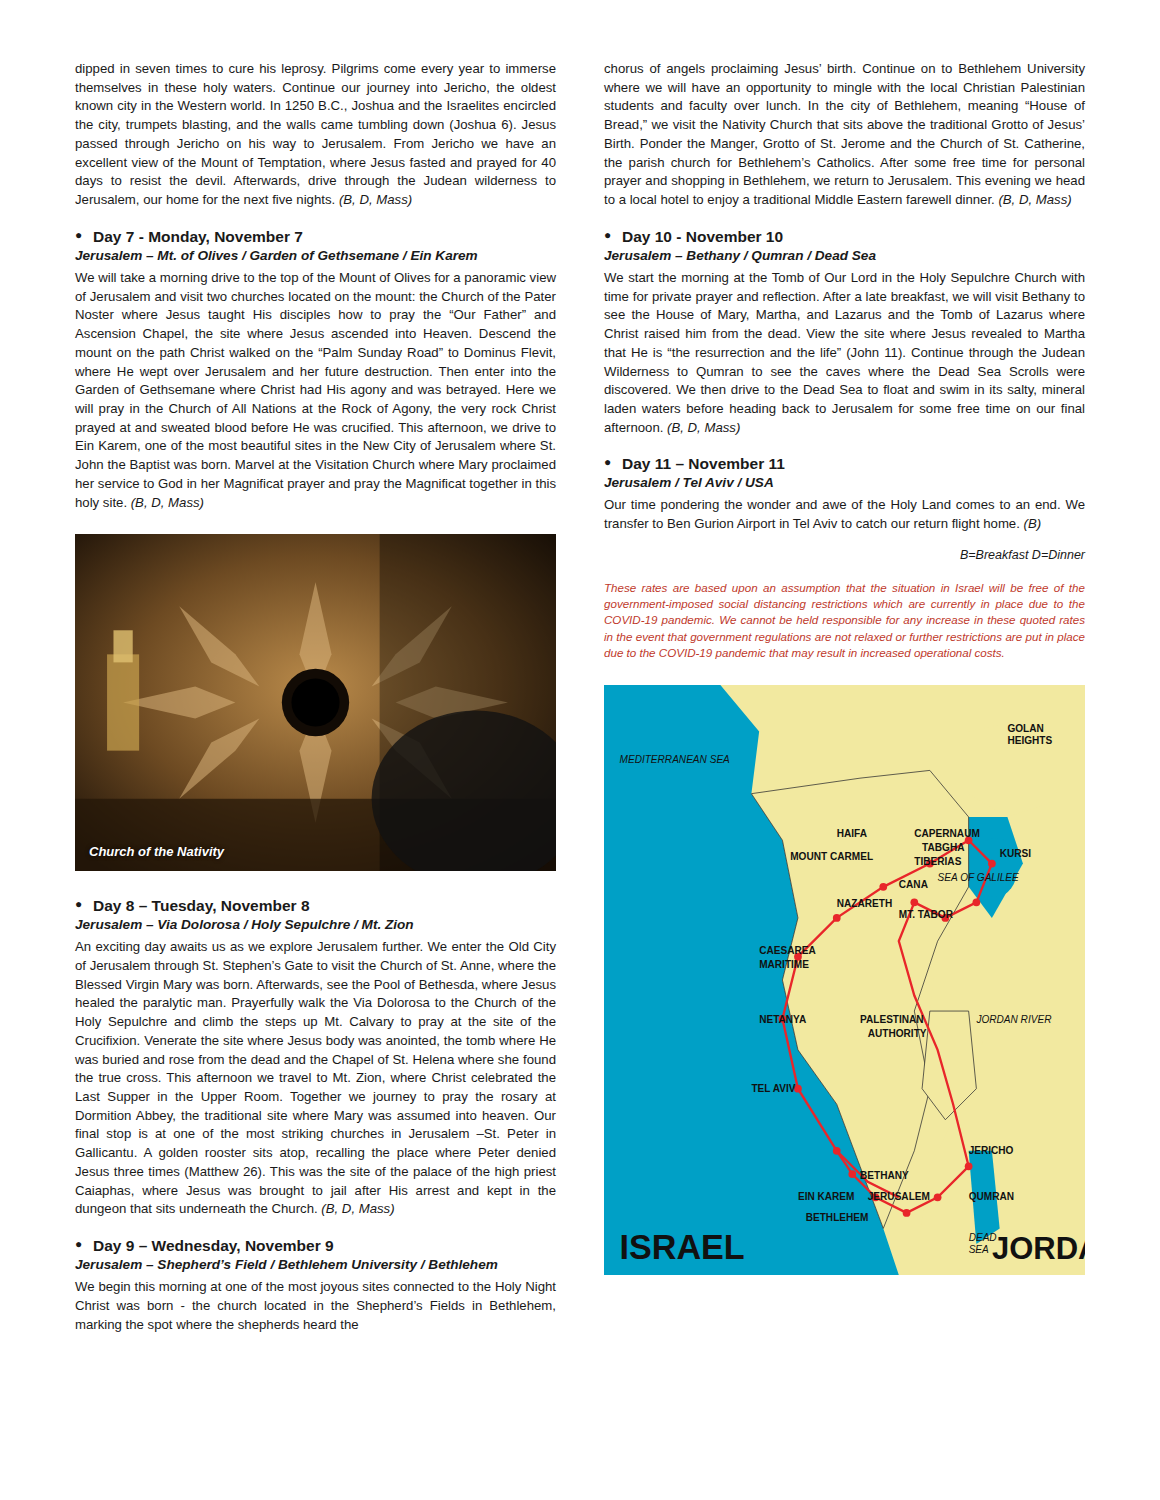dipped in seven times to cure his leprosy. Pilgrims come every year to immerse themselves in these holy waters. Continue our journey into Jericho, the oldest known city in the Western world. In 1250 B.C., Joshua and the Israelites encircled the city, trumpets blasting, and the walls came tumbling down (Joshua 6). Jesus passed through Jericho on his way to Jerusalem. From Jericho we have an excellent view of the Mount of Temptation, where Jesus fasted and prayed for 40 days to resist the devil. Afterwards, drive through the Judean wilderness to Jerusalem, our home for the next five nights. (B, D, Mass)
Day 7 - Monday, November 7
Jerusalem – Mt. of Olives / Garden of Gethsemane / Ein Karem
We will take a morning drive to the top of the Mount of Olives for a panoramic view of Jerusalem and visit two churches located on the mount: the Church of the Pater Noster where Jesus taught His disciples how to pray the “Our Father” and Ascension Chapel, the site where Jesus ascended into Heaven. Descend the mount on the path Christ walked on the “Palm Sunday Road” to Dominus Flevit, where He wept over Jerusalem and her future destruction. Then enter into the Garden of Gethsemane where Christ had His agony and was betrayed. Here we will pray in the Church of All Nations at the Rock of Agony, the very rock Christ prayed at and sweated blood before He was crucified. This afternoon, we drive to Ein Karem, one of the most beautiful sites in the New City of Jerusalem where St. John the Baptist was born. Marvel at the Visitation Church where Mary proclaimed her service to God in her Magnificat prayer and pray the Magnificat together in this holy site. (B, D, Mass)
Church of the Nativity
Day 8 – Tuesday, November 8
Jerusalem – Via Dolorosa / Holy Sepulchre / Mt. Zion
An exciting day awaits us as we explore Jerusalem further. We enter the Old City of Jerusalem through St. Stephen’s Gate to visit the Church of St. Anne, where the Blessed Virgin Mary was born. Afterwards, see the Pool of Bethesda, where Jesus healed the paralytic man. Prayerfully walk the Via Dolorosa to the Church of the Holy Sepulchre and climb the steps up Mt. Calvary to pray at the site of the Crucifixion. Venerate the site where Jesus body was anointed, the tomb where He was buried and rose from the dead and the Chapel of St. Helena where she found the true cross. This afternoon we travel to Mt. Zion, where Christ celebrated the Last Supper in the Upper Room. Together we journey to pray the rosary at Dormition Abbey, the traditional site where Mary was assumed into heaven. Our final stop is at one of the most striking churches in Jerusalem –St. Peter in Gallicantu. A golden rooster sits atop, recalling the place where Peter denied Jesus three times (Matthew 26). This was the site of the palace of the high priest Caiaphas, where Jesus was brought to jail after His arrest and kept in the dungeon that sits underneath the Church. (B, D, Mass)
Day 9 – Wednesday, November 9
Jerusalem – Shepherd’s Field / Bethlehem University / Bethlehem
We begin this morning at one of the most joyous sites connected to the Holy Night Christ was born - the church located in the Shepherd’s Fields in Bethlehem, marking the spot where the shepherds heard the
chorus of angels proclaiming Jesus’ birth. Continue on to Bethlehem University where we will have an opportunity to mingle with the local Christian Palestinian students and faculty over lunch. In the city of Bethlehem, meaning “House of Bread,” we visit the Nativity Church that sits above the traditional Grotto of Jesus’ Birth. Ponder the Manger, Grotto of St. Jerome and the Church of St. Catherine, the parish church for Bethlehem’s Catholics. After some free time for personal prayer and shopping in Bethlehem, we return to Jerusalem. This evening we head to a local hotel to enjoy a traditional Middle Eastern farewell dinner. (B, D, Mass)
Day 10 - November 10
Jerusalem – Bethany / Qumran / Dead Sea
We start the morning at the Tomb of Our Lord in the Holy Sepulchre Church with time for private prayer and reflection. After a late breakfast, we will visit Bethany to see the House of Mary, Martha, and Lazarus and the Tomb of Lazarus where Christ raised him from the dead. View the site where Jesus revealed to Martha that He is “the resurrection and the life” (John 11). Continue through the Judean Wilderness to Qumran to see the caves where the Dead Sea Scrolls were discovered. We then drive to the Dead Sea to float and swim in its salty, mineral laden waters before heading back to Jerusalem for some free time on our final afternoon. (B, D, Mass)
Day 11 – November 11
Jerusalem / Tel Aviv / USA
Our time pondering the wonder and awe of the Holy Land comes to an end. We transfer to Ben Gurion Airport in Tel Aviv to catch our return flight home. (B)
B=Breakfast D=Dinner
These rates are based upon an assumption that the situation in Israel will be free of the government-imposed social distancing restrictions which are currently in place due to the COVID-19 pandemic. We cannot be held responsible for any increase in these quoted rates in the event that government regulations are not relaxed or further restrictions are put in place due to the COVID-19 pandemic that may result in increased operational costs.